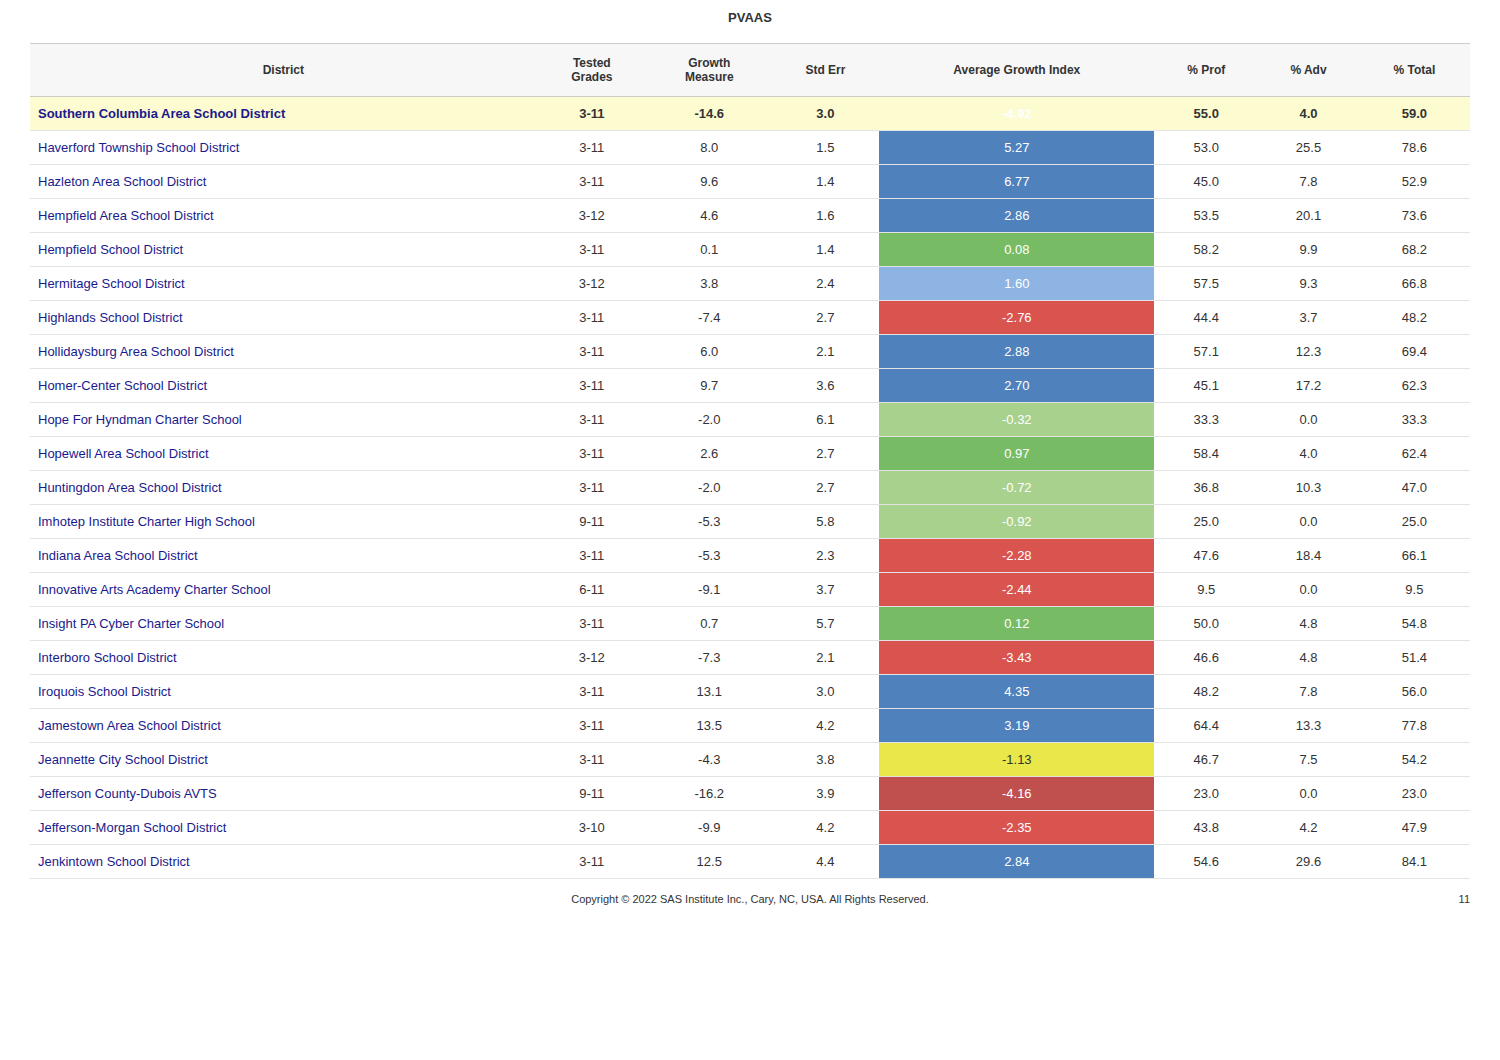PVAAS
| District | Tested Grades | Growth Measure | Std Err | Average Growth Index | % Prof | % Adv | % Total |
| --- | --- | --- | --- | --- | --- | --- | --- |
| Southern Columbia Area School District | 3-11 | -14.6 | 3.0 | -4.92 | 55.0 | 4.0 | 59.0 |
| Haverford Township School District | 3-11 | 8.0 | 1.5 | 5.27 | 53.0 | 25.5 | 78.6 |
| Hazleton Area School District | 3-11 | 9.6 | 1.4 | 6.77 | 45.0 | 7.8 | 52.9 |
| Hempfield Area School District | 3-12 | 4.6 | 1.6 | 2.86 | 53.5 | 20.1 | 73.6 |
| Hempfield School District | 3-11 | 0.1 | 1.4 | 0.08 | 58.2 | 9.9 | 68.2 |
| Hermitage School District | 3-12 | 3.8 | 2.4 | 1.60 | 57.5 | 9.3 | 66.8 |
| Highlands School District | 3-11 | -7.4 | 2.7 | -2.76 | 44.4 | 3.7 | 48.2 |
| Hollidaysburg Area School District | 3-11 | 6.0 | 2.1 | 2.88 | 57.1 | 12.3 | 69.4 |
| Homer-Center School District | 3-11 | 9.7 | 3.6 | 2.70 | 45.1 | 17.2 | 62.3 |
| Hope For Hyndman Charter School | 3-11 | -2.0 | 6.1 | -0.32 | 33.3 | 0.0 | 33.3 |
| Hopewell Area School District | 3-11 | 2.6 | 2.7 | 0.97 | 58.4 | 4.0 | 62.4 |
| Huntingdon Area School District | 3-11 | -2.0 | 2.7 | -0.72 | 36.8 | 10.3 | 47.0 |
| Imhotep Institute Charter High School | 9-11 | -5.3 | 5.8 | -0.92 | 25.0 | 0.0 | 25.0 |
| Indiana Area School District | 3-11 | -5.3 | 2.3 | -2.28 | 47.6 | 18.4 | 66.1 |
| Innovative Arts Academy Charter School | 6-11 | -9.1 | 3.7 | -2.44 | 9.5 | 0.0 | 9.5 |
| Insight PA Cyber Charter School | 3-11 | 0.7 | 5.7 | 0.12 | 50.0 | 4.8 | 54.8 |
| Interboro School District | 3-12 | -7.3 | 2.1 | -3.43 | 46.6 | 4.8 | 51.4 |
| Iroquois School District | 3-11 | 13.1 | 3.0 | 4.35 | 48.2 | 7.8 | 56.0 |
| Jamestown Area School District | 3-11 | 13.5 | 4.2 | 3.19 | 64.4 | 13.3 | 77.8 |
| Jeannette City School District | 3-11 | -4.3 | 3.8 | -1.13 | 46.7 | 7.5 | 54.2 |
| Jefferson County-Dubois AVTS | 9-11 | -16.2 | 3.9 | -4.16 | 23.0 | 0.0 | 23.0 |
| Jefferson-Morgan School District | 3-10 | -9.9 | 4.2 | -2.35 | 43.8 | 4.2 | 47.9 |
| Jenkintown School District | 3-11 | 12.5 | 4.4 | 2.84 | 54.6 | 29.6 | 84.1 |
Copyright © 2022 SAS Institute Inc., Cary, NC, USA. All Rights Reserved. 11